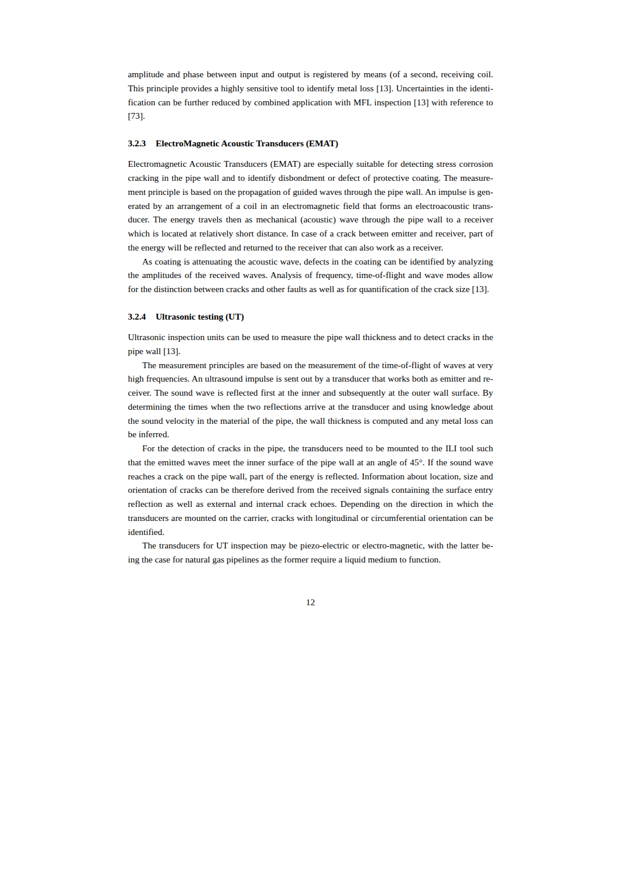amplitude and phase between input and output is registered by means (of a second, receiving coil. This principle provides a highly sensitive tool to identify metal loss [13]. Uncertainties in the identification can be further reduced by combined application with MFL inspection [13] with reference to [73].
3.2.3 ElectroMagnetic Acoustic Transducers (EMAT)
Electromagnetic Acoustic Transducers (EMAT) are especially suitable for detecting stress corrosion cracking in the pipe wall and to identify disbondment or defect of protective coating. The measurement principle is based on the propagation of guided waves through the pipe wall. An impulse is generated by an arrangement of a coil in an electromagnetic field that forms an electroacoustic transducer. The energy travels then as mechanical (acoustic) wave through the pipe wall to a receiver which is located at relatively short distance. In case of a crack between emitter and receiver, part of the energy will be reflected and returned to the receiver that can also work as a receiver.
As coating is attenuating the acoustic wave, defects in the coating can be identified by analyzing the amplitudes of the received waves. Analysis of frequency, time-of-flight and wave modes allow for the distinction between cracks and other faults as well as for quantification of the crack size [13].
3.2.4 Ultrasonic testing (UT)
Ultrasonic inspection units can be used to measure the pipe wall thickness and to detect cracks in the pipe wall [13].
The measurement principles are based on the measurement of the time-of-flight of waves at very high frequencies. An ultrasound impulse is sent out by a transducer that works both as emitter and receiver. The sound wave is reflected first at the inner and subsequently at the outer wall surface. By determining the times when the two reflections arrive at the transducer and using knowledge about the sound velocity in the material of the pipe, the wall thickness is computed and any metal loss can be inferred.
For the detection of cracks in the pipe, the transducers need to be mounted to the ILI tool such that the emitted waves meet the inner surface of the pipe wall at an angle of 45°. If the sound wave reaches a crack on the pipe wall, part of the energy is reflected. Information about location, size and orientation of cracks can be therefore derived from the received signals containing the surface entry reflection as well as external and internal crack echoes. Depending on the direction in which the transducers are mounted on the carrier, cracks with longitudinal or circumferential orientation can be identified.
The transducers for UT inspection may be piezo-electric or electro-magnetic, with the latter being the case for natural gas pipelines as the former require a liquid medium to function.
12